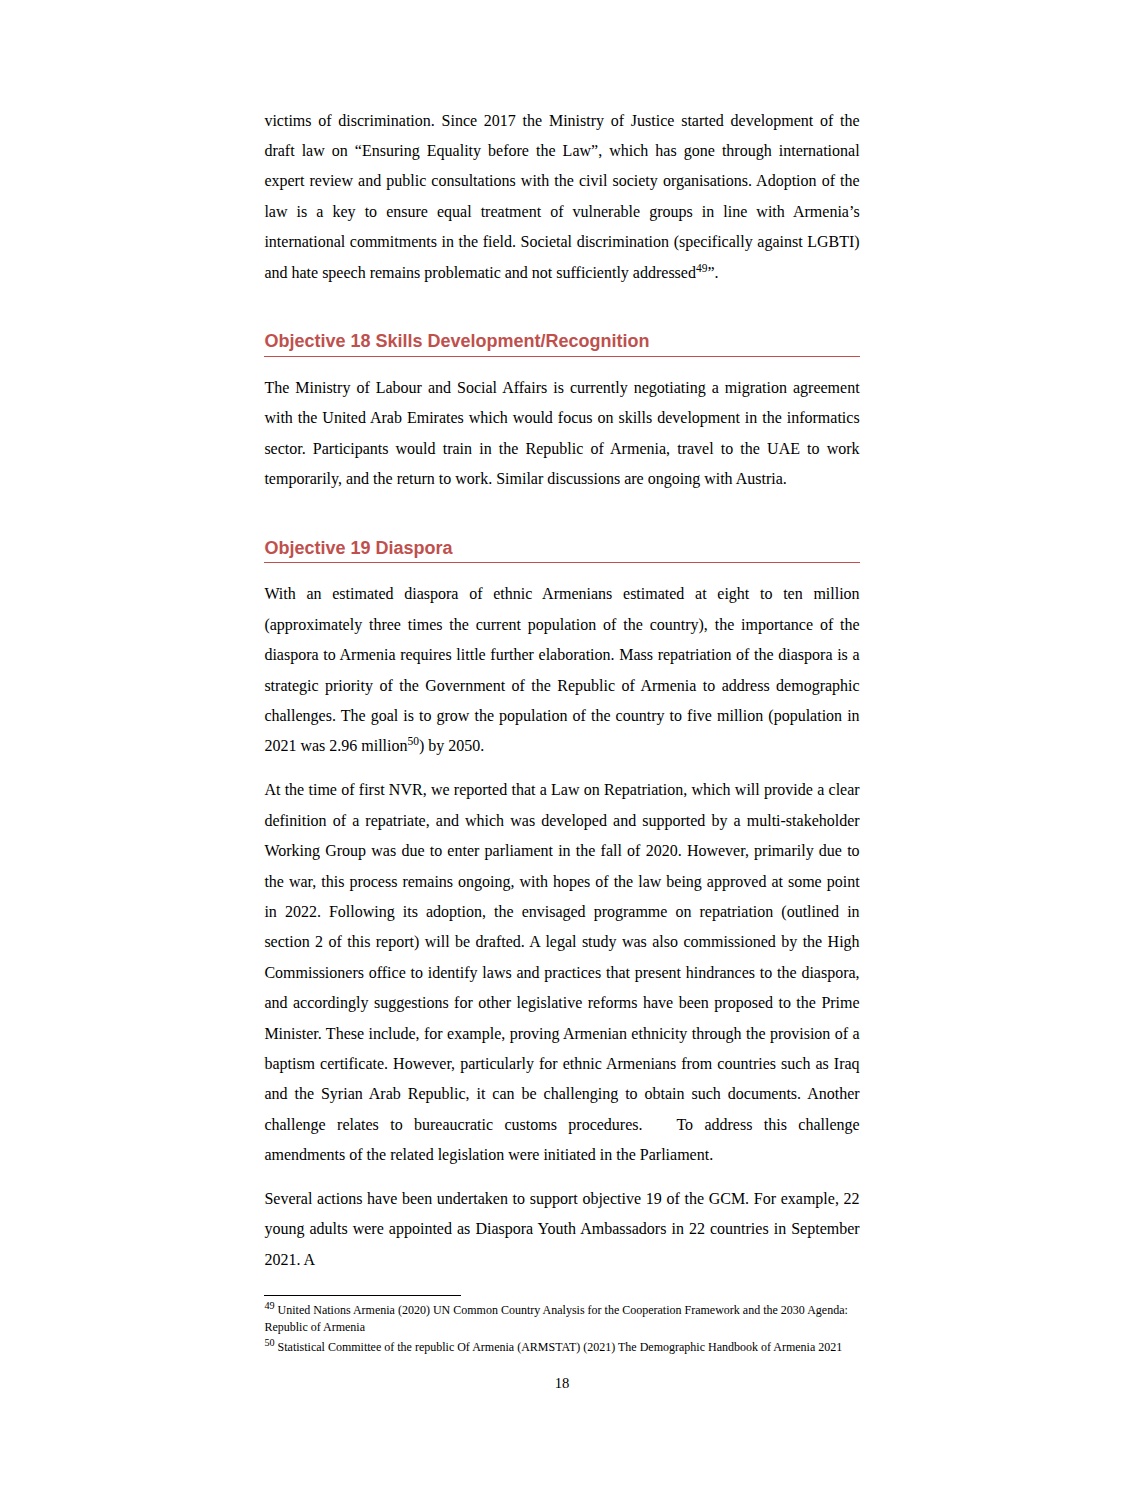victims of discrimination. Since 2017 the Ministry of Justice started development of the draft law on “Ensuring Equality before the Law”, which has gone through international expert review and public consultations with the civil society organisations. Adoption of the law is a key to ensure equal treatment of vulnerable groups in line with Armenia’s international commitments in the field. Societal discrimination (specifically against LGBTI) and hate speech remains problematic and not sufficiently addressed49”.
Objective 18 Skills Development/Recognition
The Ministry of Labour and Social Affairs is currently negotiating a migration agreement with the United Arab Emirates which would focus on skills development in the informatics sector. Participants would train in the Republic of Armenia, travel to the UAE to work temporarily, and the return to work. Similar discussions are ongoing with Austria.
Objective 19 Diaspora
With an estimated diaspora of ethnic Armenians estimated at eight to ten million (approximately three times the current population of the country), the importance of the diaspora to Armenia requires little further elaboration. Mass repatriation of the diaspora is a strategic priority of the Government of the Republic of Armenia to address demographic challenges. The goal is to grow the population of the country to five million (population in 2021 was 2.96 million50) by 2050.
At the time of first NVR, we reported that a Law on Repatriation, which will provide a clear definition of a repatriate, and which was developed and supported by a multi-stakeholder Working Group was due to enter parliament in the fall of 2020. However, primarily due to the war, this process remains ongoing, with hopes of the law being approved at some point in 2022. Following its adoption, the envisaged programme on repatriation (outlined in section 2 of this report) will be drafted. A legal study was also commissioned by the High Commissioners office to identify laws and practices that present hindrances to the diaspora, and accordingly suggestions for other legislative reforms have been proposed to the Prime Minister. These include, for example, proving Armenian ethnicity through the provision of a baptism certificate. However, particularly for ethnic Armenians from countries such as Iraq and the Syrian Arab Republic, it can be challenging to obtain such documents. Another challenge relates to bureaucratic customs procedures. To address this challenge amendments of the related legislation were initiated in the Parliament.
Several actions have been undertaken to support objective 19 of the GCM. For example, 22 young adults were appointed as Diaspora Youth Ambassadors in 22 countries in September 2021. A
49 United Nations Armenia (2020) UN Common Country Analysis for the Cooperation Framework and the 2030 Agenda: Republic of Armenia
50 Statistical Committee of the republic Of Armenia (ARMSTAT) (2021) The Demographic Handbook of Armenia 2021
18